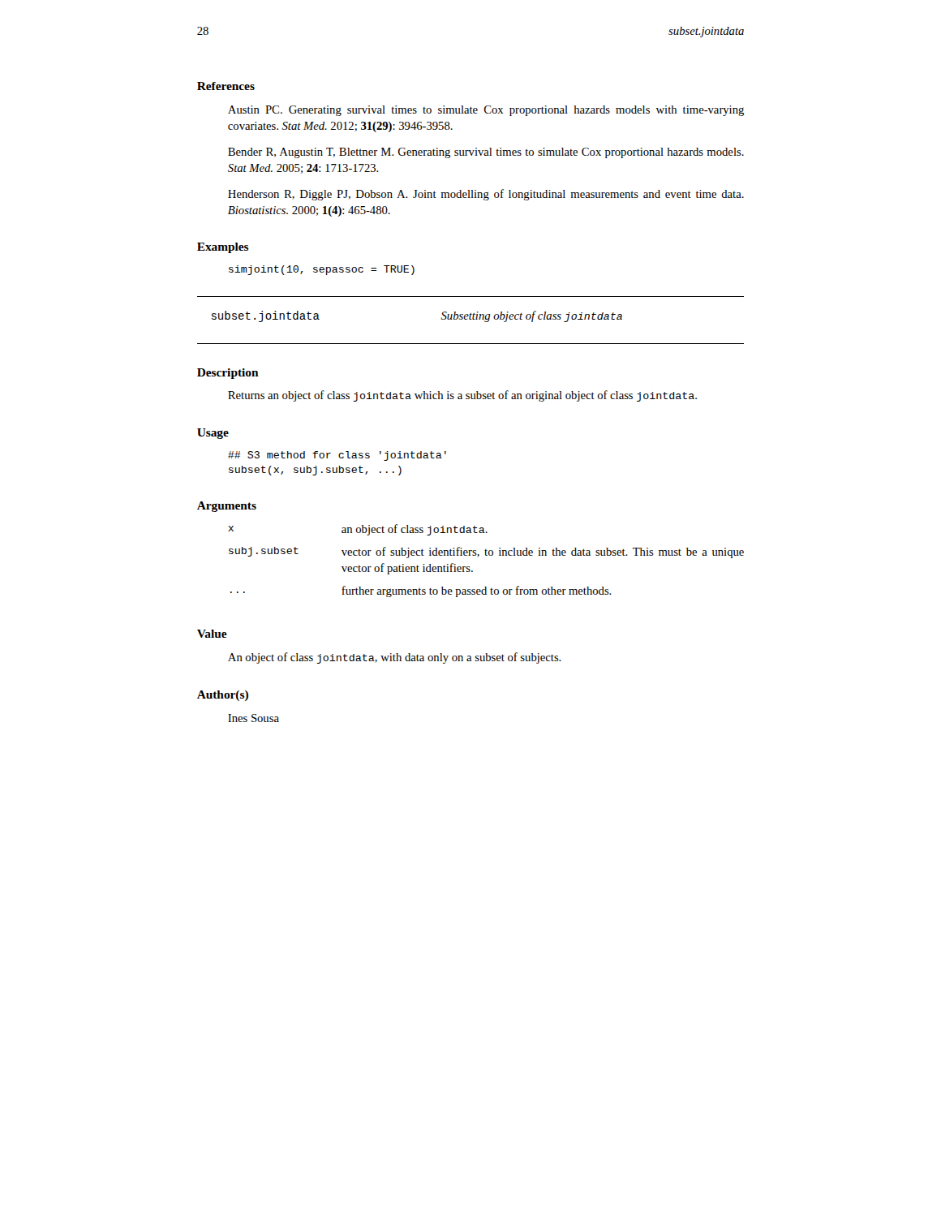28 subset.jointdata
References
Austin PC. Generating survival times to simulate Cox proportional hazards models with time-varying covariates. Stat Med. 2012; 31(29): 3946-3958.
Bender R, Augustin T, Blettner M. Generating survival times to simulate Cox proportional hazards models. Stat Med. 2005; 24: 1713-1723.
Henderson R, Diggle PJ, Dobson A. Joint modelling of longitudinal measurements and event time data. Biostatistics. 2000; 1(4): 465-480.
Examples
simjoint(10, sepassoc = TRUE)
subset.jointdata Subsetting object of class jointdata
Description
Returns an object of class jointdata which is a subset of an original object of class jointdata.
Usage
## S3 method for class 'jointdata'
subset(x, subj.subset, ...)
Arguments
| x | an object of class jointdata . |
| subj.subset | vector of subject identifiers, to include in the data subset. This must be a unique vector of patient identifiers. |
| ... | further arguments to be passed to or from other methods. |
Value
An object of class jointdata, with data only on a subset of subjects.
Author(s)
Ines Sousa